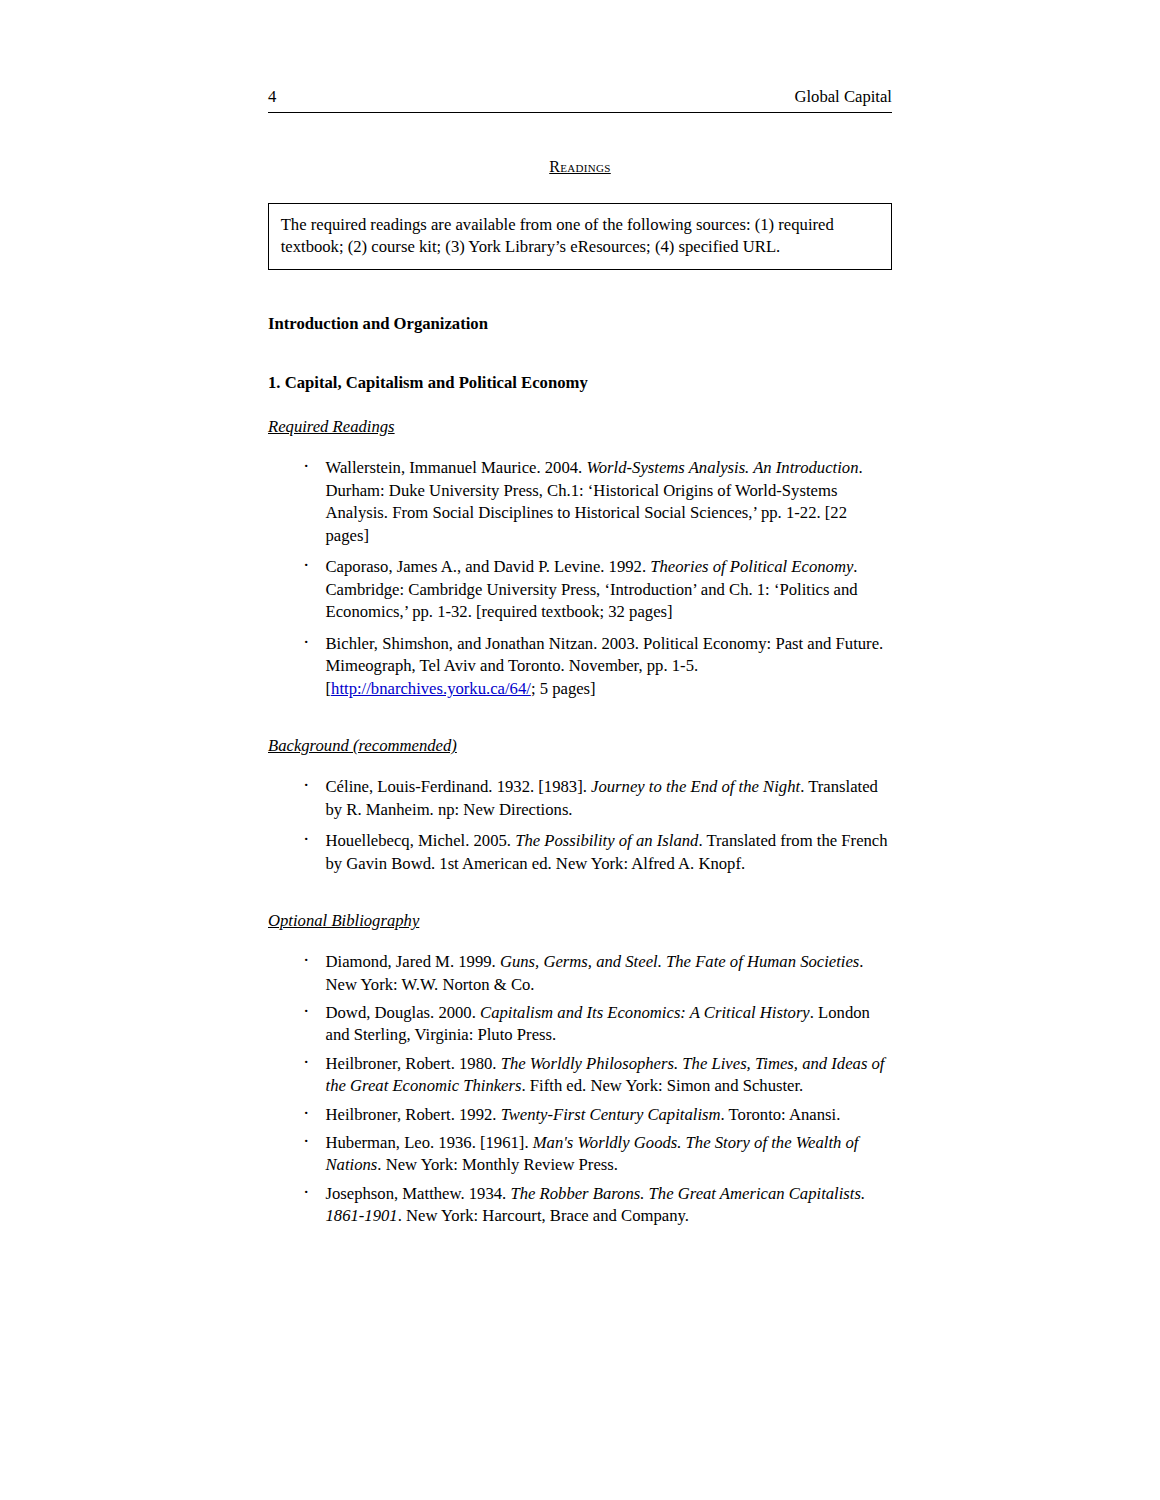4 Global Capital
Readings
The required readings are available from one of the following sources: (1) required textbook; (2) course kit; (3) York Library’s eResources; (4) specified URL.
Introduction and Organization
1. Capital, Capitalism and Political Economy
Required Readings
Wallerstein, Immanuel Maurice. 2004. World-Systems Analysis. An Introduction. Durham: Duke University Press, Ch.1: ‘Historical Origins of World-Systems Analysis. From Social Disciplines to Historical Social Sciences,’ pp. 1-22. [22 pages]
Caporaso, James A., and David P. Levine. 1992. Theories of Political Economy. Cambridge: Cambridge University Press, ‘Introduction’ and Ch. 1: ‘Politics and Economics,’ pp. 1-32. [required textbook; 32 pages]
Bichler, Shimshon, and Jonathan Nitzan. 2003. Political Economy: Past and Future. Mimeograph, Tel Aviv and Toronto. November, pp. 1-5. [http://bnarchives.yorku.ca/64/; 5 pages]
Background (recommended)
Céline, Louis-Ferdinand. 1932. [1983]. Journey to the End of the Night. Translated by R. Manheim. np: New Directions.
Houellebecq, Michel. 2005. The Possibility of an Island. Translated from the French by Gavin Bowd. 1st American ed. New York: Alfred A. Knopf.
Optional Bibliography
Diamond, Jared M. 1999. Guns, Germs, and Steel. The Fate of Human Societies. New York: W.W. Norton & Co.
Dowd, Douglas. 2000. Capitalism and Its Economics: A Critical History. London and Sterling, Virginia: Pluto Press.
Heilbroner, Robert. 1980. The Worldly Philosophers. The Lives, Times, and Ideas of the Great Economic Thinkers. Fifth ed. New York: Simon and Schuster.
Heilbroner, Robert. 1992. Twenty-First Century Capitalism. Toronto: Anansi.
Huberman, Leo. 1936. [1961]. Man's Worldly Goods. The Story of the Wealth of Nations. New York: Monthly Review Press.
Josephson, Matthew. 1934. The Robber Barons. The Great American Capitalists. 1861-1901. New York: Harcourt, Brace and Company.